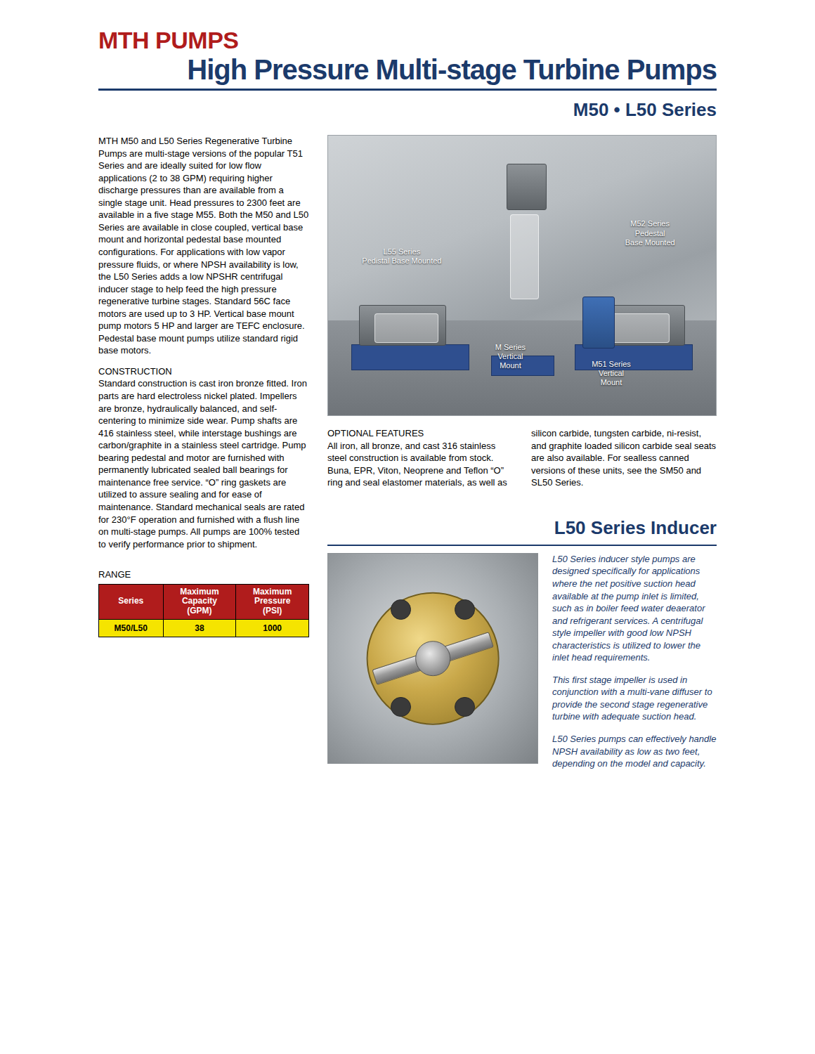MTH PUMPS
High Pressure Multi-stage Turbine Pumps
M50 • L50 Series
MTH M50 and L50 Series Regenerative Turbine Pumps are multi-stage versions of the popular T51 Series and are ideally suited for low flow applications (2 to 38 GPM) requiring higher discharge pressures than are available from a single stage unit. Head pressures to 2300 feet are available in a five stage M55. Both the M50 and L50 Series are available in close coupled, vertical base mount and horizontal pedestal base mounted configurations. For applications with low vapor pressure fluids, or where NPSH availability is low, the L50 Series adds a low NPSHR centrifugal inducer stage to help feed the high pressure regenerative turbine stages. Standard 56C face motors are used up to 3 HP. Vertical base mount pump motors 5 HP and larger are TEFC enclosure. Pedestal base mount pumps utilize standard rigid base motors.
CONSTRUCTION
Standard construction is cast iron bronze fitted. Iron parts are hard electroless nickel plated. Impellers are bronze, hydraulically balanced, and self-centering to minimize side wear. Pump shafts are 416 stainless steel, while interstage bushings are carbon/graphite in a stainless steel cartridge. Pump bearing pedestal and motor are furnished with permanently lubricated sealed ball bearings for maintenance free service. “O” ring gaskets are utilized to assure sealing and for ease of maintenance. Standard mechanical seals are rated for 230°F operation and furnished with a flush line on multi-stage pumps. All pumps are 100% tested to verify performance prior to shipment.
RANGE
| Series | Maximum Capacity (GPM) | Maximum Pressure (PSI) |
| --- | --- | --- |
| M50/L50 | 38 | 1000 |
L55 Series
Pedistal Base Mounted
M52 Series
Pedestal
Base Mounted
M Series
Vertical
Mount
M51 Series
Vertical
Mount
OPTIONAL FEATURES
All iron, all bronze, and cast 316 stainless steel construction is available from stock. Buna, EPR, Viton, Neoprene and Teflon “O” ring and seal elastomer materials, as well as
silicon carbide, tungsten carbide, ni-resist, and graphite loaded silicon carbide seal seats are also available. For sealless canned versions of these units, see the SM50 and SL50 Series.
L50 Series Inducer
L50 Series inducer style pumps are designed specifically for applications where the net positive suction head available at the pump inlet is limited, such as in boiler feed water deaerator and refrigerant services. A centrifugal style impeller with good low NPSH characteristics is utilized to lower the inlet head requirements.
This first stage impeller is used in conjunction with a multi-vane diffuser to provide the second stage regenerative turbine with adequate suction head.
L50 Series pumps can effectively handle NPSH availability as low as two feet, depending on the model and capacity.